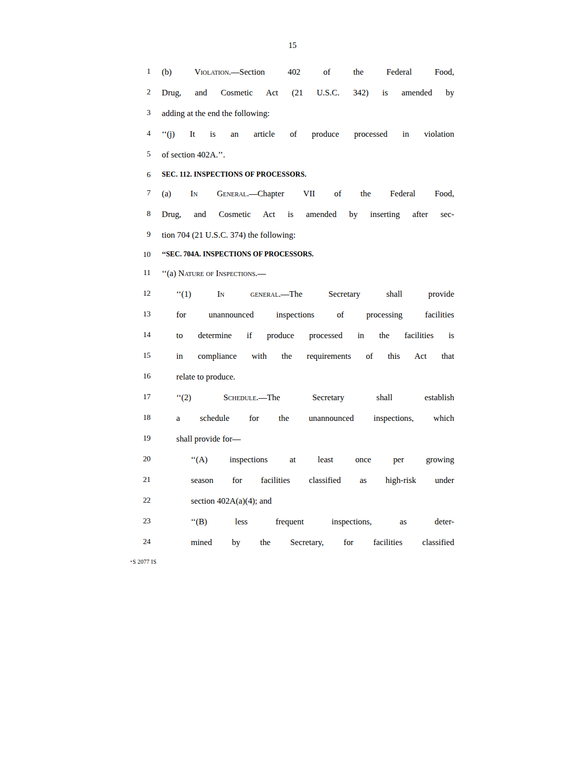15
| 1 | (b) Violation. —Section 402 of the Federal Food, |
| 2 | Drug, and Cosmetic Act (21 U.S.C. 342) is amended by |
| 3 | adding at the end the following: |
| 4 | ‘‘(j) It is an article of produce processed in violation |
| 5 | of section 402A.’’. |
| 6 | SEC. 112. INSPECTIONS OF PROCESSORS. |
| 7 | (a) In General. —Chapter VII of the Federal Food, |
| 8 | Drug, and Cosmetic Act is amended by inserting after sec- |
| 9 | tion 704 (21 U.S.C. 374) the following: |
| 10 | ‘‘SEC. 704A. INSPECTIONS OF PROCESSORS. |
| 11 | ‘‘(a) Nature of Inspections. — |
| 12 | ‘‘(1) In general. —The Secretary shall provide |
| 13 | for unannounced inspections of processing facilities |
| 14 | to determine if produce processed in the facilities is |
| 15 | in compliance with the requirements of this Act that |
| 16 | relate to produce. |
| 17 | ‘‘(2) Schedule. —The Secretary shall establish |
| 18 | a schedule for the unannounced inspections, which |
| 19 | shall provide for— |
| 20 | ‘‘(A) inspections at least once per growing |
| 21 | season for facilities classified as high-risk under |
| 22 | section 402A(a)(4); and |
| 23 | ‘‘(B) less frequent inspections, as deter- |
| 24 | mined by the Secretary, for facilities classified |
•S 2077 IS